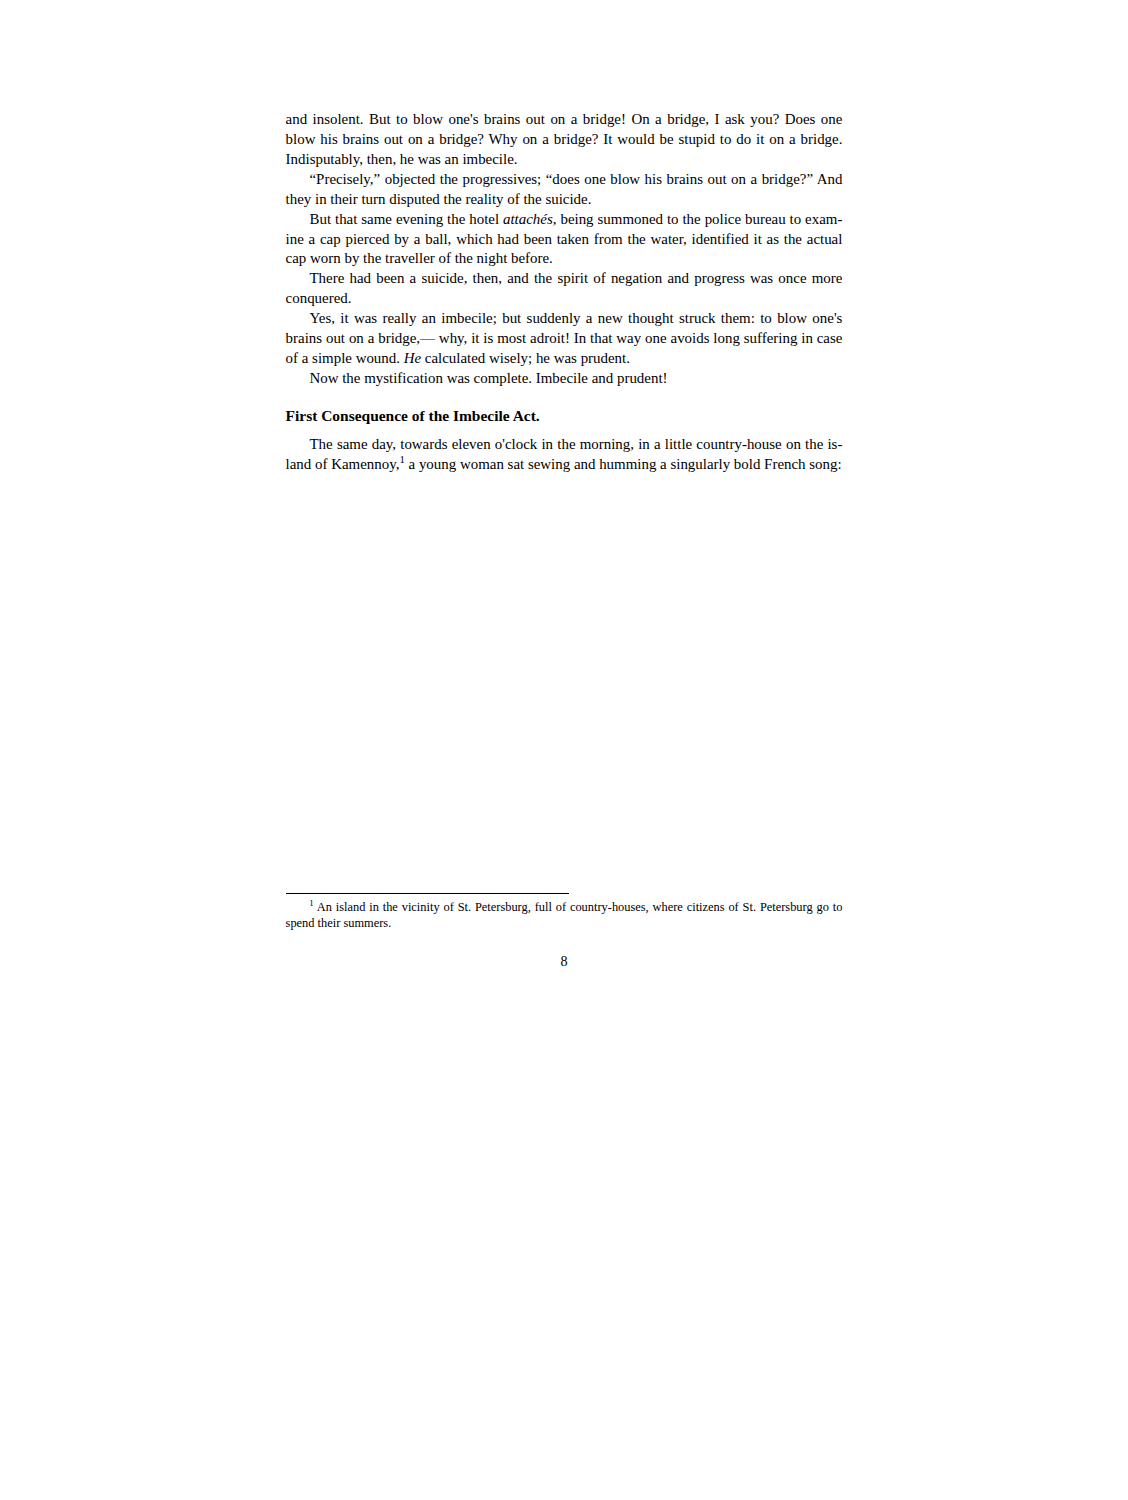and insolent. But to blow one's brains out on a bridge! On a bridge, I ask you? Does one blow his brains out on a bridge? Why on a bridge? It would be stupid to do it on a bridge. Indisputably, then, he was an imbecile.
“Precisely,” objected the progressives; “does one blow his brains out on a bridge?” And they in their turn disputed the reality of the suicide.
But that same evening the hotel attachés, being summoned to the police bureau to examine a cap pierced by a ball, which had been taken from the water, identified it as the actual cap worn by the traveller of the night before.
There had been a suicide, then, and the spirit of negation and progress was once more conquered.
Yes, it was really an imbecile; but suddenly a new thought struck them: to blow one's brains out on a bridge,— why, it is most adroit! In that way one avoids long suffering in case of a simple wound. He calculated wisely; he was prudent.
Now the mystification was complete. Imbecile and prudent!
First Consequence of the Imbecile Act.
The same day, towards eleven o'clock in the morning, in a little country-house on the island of Kamennoy,1 a young woman sat sewing and humming a singularly bold French song:
1 An island in the vicinity of St. Petersburg, full of country-houses, where citizens of St. Petersburg go to spend their summers.
8